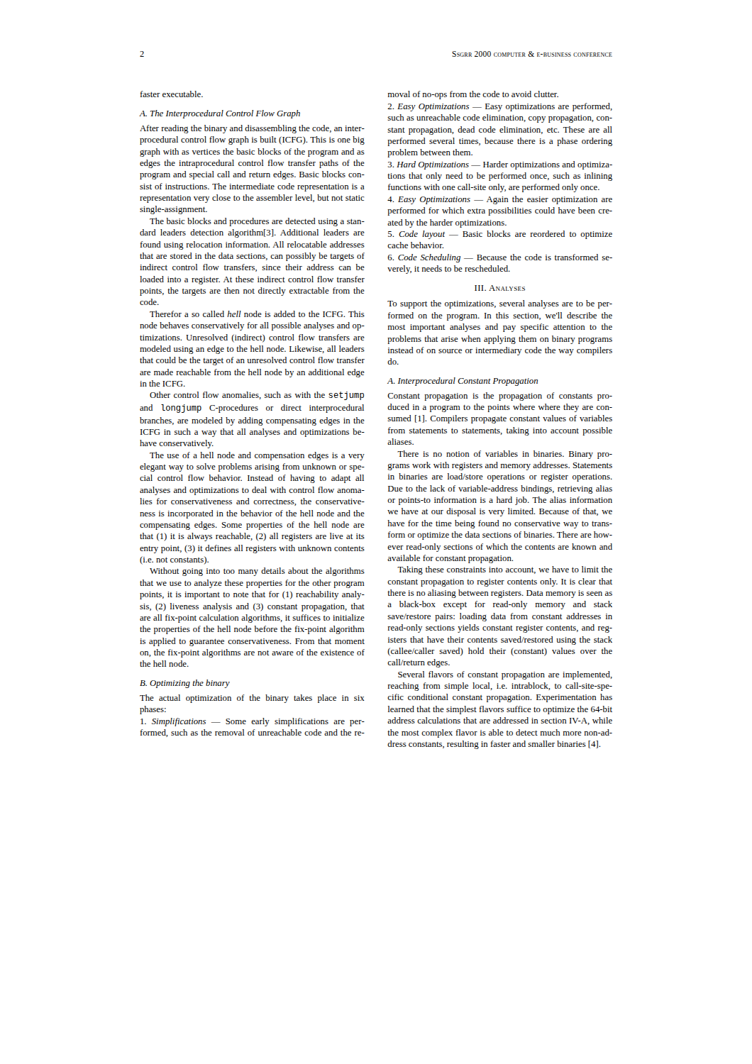2 SSGRR 2000 Computer & E-Business Conference
faster executable.
A. The Interprocedural Control Flow Graph
After reading the binary and disassembling the code, an interprocedural control flow graph is built (ICFG). This is one big graph with as vertices the basic blocks of the program and as edges the intraprocedural control flow transfer paths of the program and special call and return edges. Basic blocks consist of instructions. The intermediate code representation is a representation very close to the assembler level, but not static single-assignment.
The basic blocks and procedures are detected using a standard leaders detection algorithm[3]. Additional leaders are found using relocation information. All relocatable addresses that are stored in the data sections, can possibly be targets of indirect control flow transfers, since their address can be loaded into a register. At these indirect control flow transfer points, the targets are then not directly extractable from the code.
Therefor a so called hell node is added to the ICFG. This node behaves conservatively for all possible analyses and optimizations. Unresolved (indirect) control flow transfers are modeled using an edge to the hell node. Likewise, all leaders that could be the target of an unresolved control flow transfer are made reachable from the hell node by an additional edge in the ICFG.
Other control flow anomalies, such as with the setjump and longjump C-procedures or direct interprocedural branches, are modeled by adding compensating edges in the ICFG in such a way that all analyses and optimizations behave conservatively.
The use of a hell node and compensation edges is a very elegant way to solve problems arising from unknown or special control flow behavior. Instead of having to adapt all analyses and optimizations to deal with control flow anomalies for conservativeness and correctness, the conservativeness is incorporated in the behavior of the hell node and the compensating edges. Some properties of the hell node are that (1) it is always reachable, (2) all registers are live at its entry point, (3) it defines all registers with unknown contents (i.e. not constants).
Without going into too many details about the algorithms that we use to analyze these properties for the other program points, it is important to note that for (1) reachability analysis, (2) liveness analysis and (3) constant propagation, that are all fix-point calculation algorithms, it suffices to initialize the properties of the hell node before the fix-point algorithm is applied to guarantee conservativeness. From that moment on, the fix-point algorithms are not aware of the existence of the hell node.
B. Optimizing the binary
The actual optimization of the binary takes place in six phases:
1. Simplifications — Some early simplifications are performed, such as the removal of unreachable code and the removal of no-ops from the code to avoid clutter.
2. Easy Optimizations — Easy optimizations are performed, such as unreachable code elimination, copy propagation, constant propagation, dead code elimination, etc. These are all performed several times, because there is a phase ordering problem between them.
3. Hard Optimizations — Harder optimizations and optimizations that only need to be performed once, such as inlining functions with one call-site only, are performed only once.
4. Easy Optimizations — Again the easier optimization are performed for which extra possibilities could have been created by the harder optimizations.
5. Code layout — Basic blocks are reordered to optimize cache behavior.
6. Code Scheduling — Because the code is transformed severely, it needs to be rescheduled.
III. Analyses
To support the optimizations, several analyses are to be performed on the program. In this section, we'll describe the most important analyses and pay specific attention to the problems that arise when applying them on binary programs instead of on source or intermediary code the way compilers do.
A. Interprocedural Constant Propagation
Constant propagation is the propagation of constants produced in a program to the points where where they are consumed [1]. Compilers propagate constant values of variables from statements to statements, taking into account possible aliases.
There is no notion of variables in binaries. Binary programs work with registers and memory addresses. Statements in binaries are load/store operations or register operations. Due to the lack of variable-address bindings, retrieving alias or points-to information is a hard job. The alias information we have at our disposal is very limited. Because of that, we have for the time being found no conservative way to transform or optimize the data sections of binaries. There are however read-only sections of which the contents are known and available for constant propagation.
Taking these constraints into account, we have to limit the constant propagation to register contents only. It is clear that there is no aliasing between registers. Data memory is seen as a black-box except for read-only memory and stack save/restore pairs: loading data from constant addresses in read-only sections yields constant register contents, and registers that have their contents saved/restored using the stack (callee/caller saved) hold their (constant) values over the call/return edges.
Several flavors of constant propagation are implemented, reaching from simple local, i.e. intrablock, to call-site-specific conditional constant propagation. Experimentation has learned that the simplest flavors suffice to optimize the 64-bit address calculations that are addressed in section IV-A, while the most complex flavor is able to detect much more non-address constants, resulting in faster and smaller binaries [4].